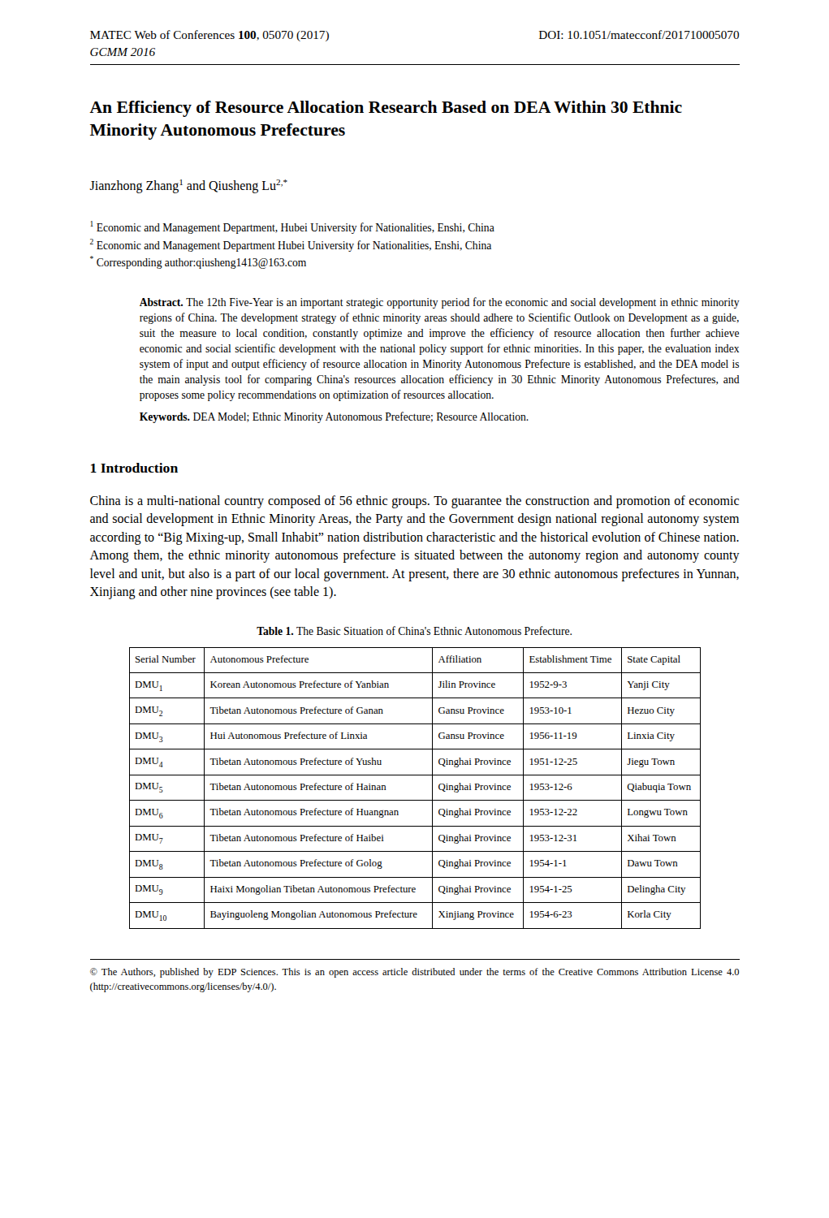MATEC Web of Conferences 100, 05070 (2017)
GCMM 2016
DOI: 10.1051/matecconf/201710005070
An Efficiency of Resource Allocation Research Based on DEA Within 30 Ethnic Minority Autonomous Prefectures
Jianzhong Zhang1 and Qiusheng Lu2,*
1 Economic and Management Department, Hubei University for Nationalities, Enshi, China
2 Economic and Management Department Hubei University for Nationalities, Enshi, China
* Corresponding author:qiusheng1413@163.com
Abstract. The 12th Five-Year is an important strategic opportunity period for the economic and social development in ethnic minority regions of China. The development strategy of ethnic minority areas should adhere to Scientific Outlook on Development as a guide, suit the measure to local condition, constantly optimize and improve the efficiency of resource allocation then further achieve economic and social scientific development with the national policy support for ethnic minorities. In this paper, the evaluation index system of input and output efficiency of resource allocation in Minority Autonomous Prefecture is established, and the DEA model is the main analysis tool for comparing China's resources allocation efficiency in 30 Ethnic Minority Autonomous Prefectures, and proposes some policy recommendations on optimization of resources allocation.
Keywords. DEA Model; Ethnic Minority Autonomous Prefecture; Resource Allocation.
1 Introduction
China is a multi-national country composed of 56 ethnic groups. To guarantee the construction and promotion of economic and social development in Ethnic Minority Areas, the Party and the Government design national regional autonomy system according to “Big Mixing-up, Small Inhabit” nation distribution characteristic and the historical evolution of Chinese nation. Among them, the ethnic minority autonomous prefecture is situated between the autonomy region and autonomy county level and unit, but also is a part of our local government. At present, there are 30 ethnic autonomous prefectures in Yunnan, Xinjiang and other nine provinces (see table 1).
Table 1. The Basic Situation of China's Ethnic Autonomous Prefecture.
| Serial Number | Autonomous Prefecture | Affiliation | Establishment Time | State Capital |
| --- | --- | --- | --- | --- |
| DMU 1 | Korean Autonomous Prefecture of Yanbian | Jilin Province | 1952-9-3 | Yanji City |
| DMU 2 | Tibetan Autonomous Prefecture of Ganan | Gansu Province | 1953-10-1 | Hezuo City |
| DMU 3 | Hui Autonomous Prefecture of Linxia | Gansu Province | 1956-11-19 | Linxia City |
| DMU 4 | Tibetan Autonomous Prefecture of Yushu | Qinghai Province | 1951-12-25 | Jiegu Town |
| DMU 5 | Tibetan Autonomous Prefecture of Hainan | Qinghai Province | 1953-12-6 | Qiabuqia Town |
| DMU 6 | Tibetan Autonomous Prefecture of Huangnan | Qinghai Province | 1953-12-22 | Longwu Town |
| DMU 7 | Tibetan Autonomous Prefecture of Haibei | Qinghai Province | 1953-12-31 | Xihai Town |
| DMU 8 | Tibetan Autonomous Prefecture of Golog | Qinghai Province | 1954-1-1 | Dawu Town |
| DMU 9 | Haixi Mongolian Tibetan Autonomous Prefecture | Qinghai Province | 1954-1-25 | Delingha City |
| DMU 10 | Bayinguoleng Mongolian Autonomous Prefecture | Xinjiang Province | 1954-6-23 | Korla City |
© The Authors, published by EDP Sciences. This is an open access article distributed under the terms of the Creative Commons Attribution License 4.0 (http://creativecommons.org/licenses/by/4.0/).